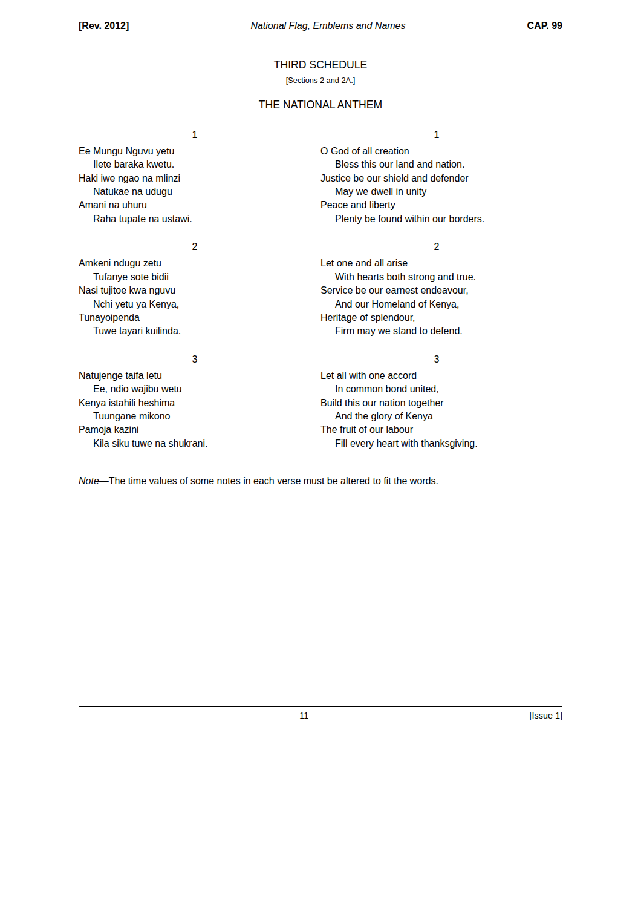[Rev. 2012] National Flag, Emblems and Names CAP. 99
THIRD SCHEDULE
[Sections 2 and 2A.]
THE NATIONAL ANTHEM
| 1 Ee Mungu Nguvu yetu Ilete baraka kwetu. Haki iwe ngao na mlinzi Natukae na udugu Amani na uhuru Raha tupate na ustawi. | 1 O God of all creation Bless this our land and nation. Justice be our shield and defender May we dwell in unity Peace and liberty Plenty be found within our borders. |
| 2 Amkeni ndugu zetu Tufanye sote bidii Nasi tujitoe kwa nguvu Nchi yetu ya Kenya, Tunayoipenda Tuwe tayari kuilinda. | 2 Let one and all arise With hearts both strong and true. Service be our earnest endeavour, And our Homeland of Kenya, Heritage of splendour, Firm may we stand to defend. |
| 3 Natujenge taifa letu Ee, ndio wajibu wetu Kenya istahili heshima Tuungane mikono Pamoja kazini Kila siku tuwe na shukrani. | 3 Let all with one accord In common bond united, Build this our nation together And the glory of Kenya The fruit of our labour Fill every heart with thanksgiving. |
Note—The time values of some notes in each verse must be altered to fit the words.
11 [Issue 1]